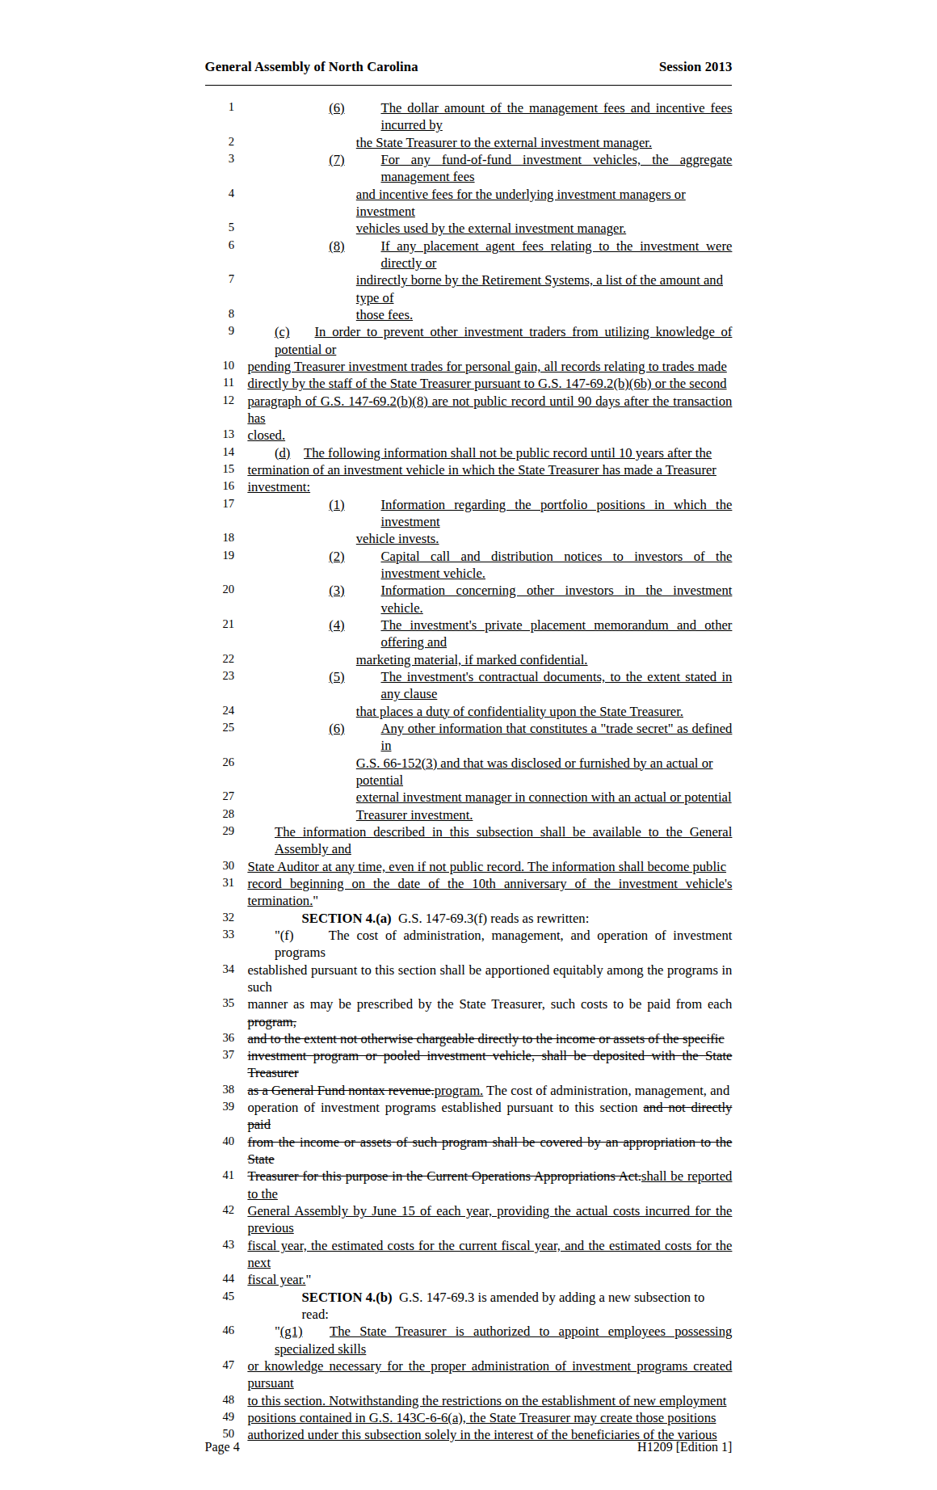General Assembly of North Carolina
Session 2013
(6) The dollar amount of the management fees and incentive fees incurred by
the State Treasurer to the external investment manager.
(7) For any fund-of-fund investment vehicles, the aggregate management fees
and incentive fees for the underlying investment managers or investment
vehicles used by the external investment manager.
(8) If any placement agent fees relating to the investment were directly or
indirectly borne by the Retirement Systems, a list of the amount and type of
those fees.
(c) In order to prevent other investment traders from utilizing knowledge of potential or
pending Treasurer investment trades for personal gain, all records relating to trades made
directly by the staff of the State Treasurer pursuant to G.S. 147-69.2(b)(6b) or the second
paragraph of G.S. 147-69.2(b)(8) are not public record until 90 days after the transaction has
closed.
(d) The following information shall not be public record until 10 years after the
termination of an investment vehicle in which the State Treasurer has made a Treasurer
investment:
(1) Information regarding the portfolio positions in which the investment
vehicle invests.
(2) Capital call and distribution notices to investors of the investment vehicle.
(3) Information concerning other investors in the investment vehicle.
(4) The investment's private placement memorandum and other offering and
marketing material, if marked confidential.
(5) The investment's contractual documents, to the extent stated in any clause
that places a duty of confidentiality upon the State Treasurer.
(6) Any other information that constitutes a "trade secret" as defined in
G.S. 66-152(3) and that was disclosed or furnished by an actual or potential
external investment manager in connection with an actual or potential
Treasurer investment.
The information described in this subsection shall be available to the General Assembly and
State Auditor at any time, even if not public record. The information shall become public
record beginning on the date of the 10th anniversary of the investment vehicle's termination."
SECTION 4.(a) G.S. 147-69.3(f) reads as rewritten:
"(f) The cost of administration, management, and operation of investment programs
established pursuant to this section shall be apportioned equitably among the programs in such
manner as may be prescribed by the State Treasurer, such costs to be paid from each program,
and to the extent not otherwise chargeable directly to the income or assets of the specific
investment program or pooled investment vehicle, shall be deposited with the State Treasurer
as a General Fund nontax revenue. program. The cost of administration, management, and
operation of investment programs established pursuant to this section and not directly paid
from the income or assets of such program shall be covered by an appropriation to the State
Treasurer for this purpose in the Current Operations Appropriations Act. shall be reported to the
General Assembly by June 15 of each year, providing the actual costs incurred for the previous
fiscal year, the estimated costs for the current fiscal year, and the estimated costs for the next
fiscal year."
SECTION 4.(b) G.S. 147-69.3 is amended by adding a new subsection to read:
"(g1) The State Treasurer is authorized to appoint employees possessing specialized skills
or knowledge necessary for the proper administration of investment programs created pursuant
to this section. Notwithstanding the restrictions on the establishment of new employment
positions contained in G.S. 143C-6-6(a), the State Treasurer may create those positions
authorized under this subsection solely in the interest of the beneficiaries of the various
Page 4
H1209 [Edition 1]